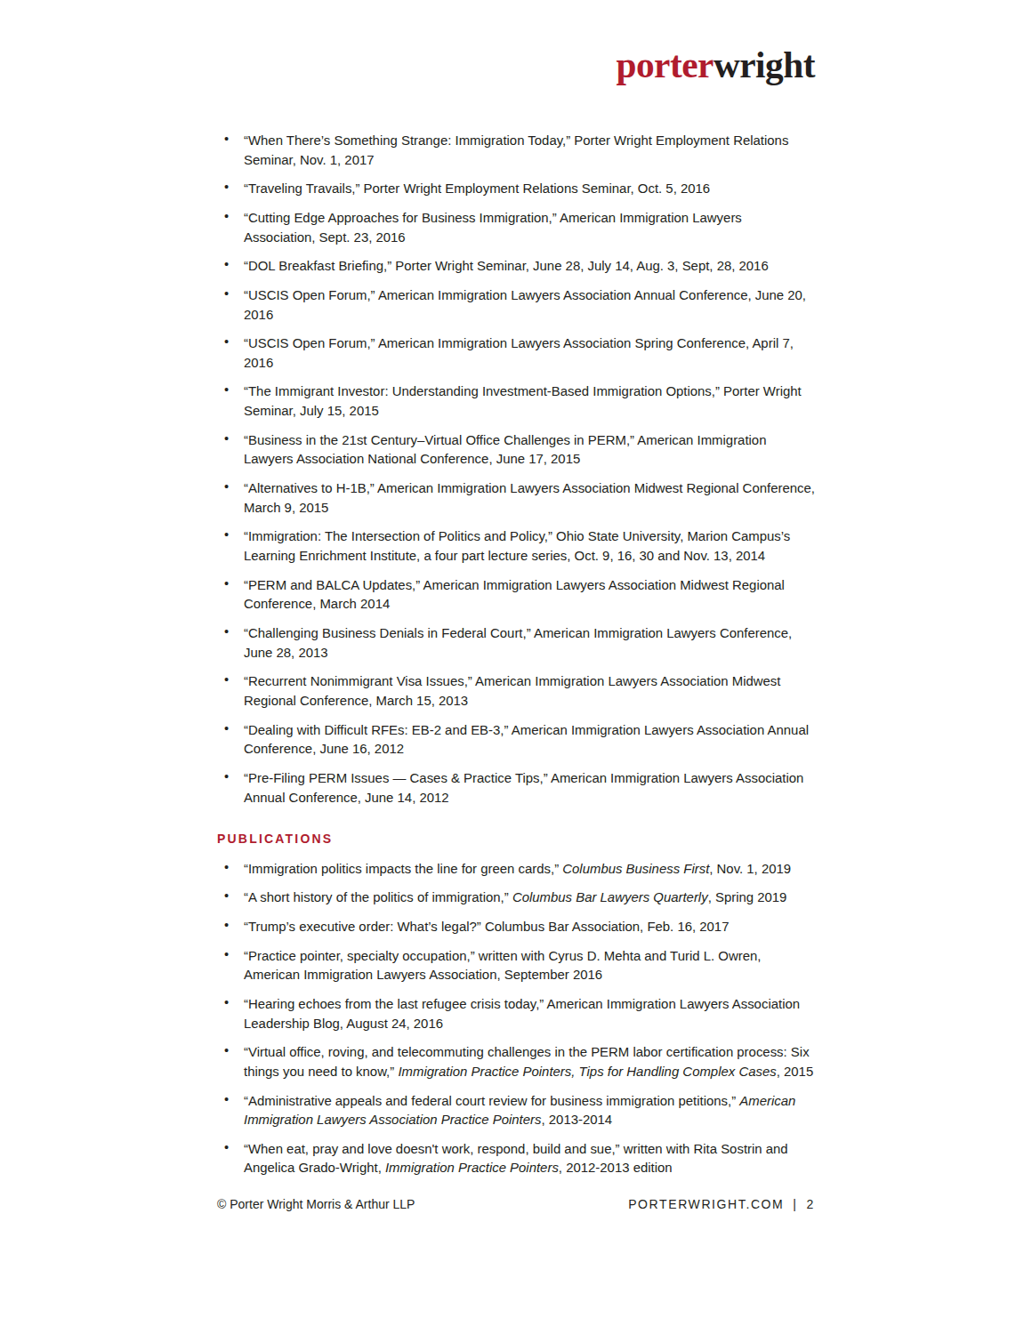porter wright
“When There’s Something Strange: Immigration Today,” Porter Wright Employment Relations Seminar, Nov. 1, 2017
“Traveling Travails,” Porter Wright Employment Relations Seminar, Oct. 5, 2016
“Cutting Edge Approaches for Business Immigration,” American Immigration Lawyers Association, Sept. 23, 2016
“DOL Breakfast Briefing,” Porter Wright Seminar, June 28, July 14, Aug. 3, Sept, 28, 2016
“USCIS Open Forum,” American Immigration Lawyers Association Annual Conference, June 20, 2016
“USCIS Open Forum,” American Immigration Lawyers Association Spring Conference, April 7, 2016
“The Immigrant Investor: Understanding Investment-Based Immigration Options,” Porter Wright Seminar, July 15, 2015
“Business in the 21st Century–Virtual Office Challenges in PERM,” American Immigration Lawyers Association National Conference, June 17, 2015
“Alternatives to H-1B,” American Immigration Lawyers Association Midwest Regional Conference, March 9, 2015
“Immigration: The Intersection of Politics and Policy,” Ohio State University, Marion Campus’s Learning Enrichment Institute, a four part lecture series, Oct. 9, 16, 30 and Nov. 13, 2014
“PERM and BALCA Updates,” American Immigration Lawyers Association Midwest Regional Conference, March 2014
“Challenging Business Denials in Federal Court,” American Immigration Lawyers Conference, June 28, 2013
“Recurrent Nonimmigrant Visa Issues,” American Immigration Lawyers Association Midwest Regional Conference, March 15, 2013
“Dealing with Difficult RFEs: EB-2 and EB-3,” American Immigration Lawyers Association Annual Conference, June 16, 2012
“Pre-Filing PERM Issues — Cases & Practice Tips,” American Immigration Lawyers Association Annual Conference, June 14, 2012
Publications
“Immigration politics impacts the line for green cards,” Columbus Business First, Nov. 1, 2019
“A short history of the politics of immigration,” Columbus Bar Lawyers Quarterly, Spring 2019
“Trump’s executive order: What’s legal?” Columbus Bar Association, Feb. 16, 2017
“Practice pointer, specialty occupation,” written with Cyrus D. Mehta and Turid L. Owren, American Immigration Lawyers Association, September 2016
“Hearing echoes from the last refugee crisis today,” American Immigration Lawyers Association Leadership Blog, August 24, 2016
“Virtual office, roving, and telecommuting challenges in the PERM labor certification process: Six things you need to know,” Immigration Practice Pointers, Tips for Handling Complex Cases, 2015
“Administrative appeals and federal court review for business immigration petitions,” American Immigration Lawyers Association Practice Pointers, 2013-2014
“When eat, pray and love doesn't work, respond, build and sue,” written with Rita Sostrin and Angelica Grado-Wright, Immigration Practice Pointers, 2012-2013 edition
© Porter Wright Morris & Arthur LLP
PORTERWRIGHT.COM|2